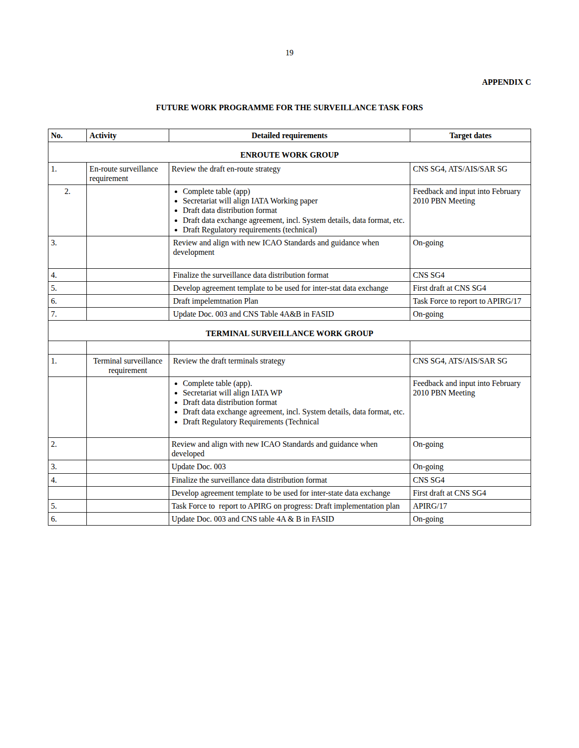19
APPENDIX C
FUTURE WORK PROGRAMME FOR THE SURVEILLANCE TASK FORS
| No. | Activity | Detailed requirements | Target dates |
| --- | --- | --- | --- |
| ENROUTE WORK GROUP |
| 1. | En-route surveillance requirement | Review the draft en-route strategy | CNS SG4, ATS/AIS/SAR SG |
| 2. | | Complete table (app) Secretariat will align IATA Working paper Draft data distribution format Draft data exchange agreement, incl. System details, data format, etc. Draft Regulatory requirements (technical) | Feedback and input into February 2010 PBN Meeting |
| 3. | | Review and align with new ICAO Standards and guidance when development | On-going |
| 4. | | Finalize the surveillance data distribution format | CNS SG4 |
| 5. | | Develop agreement template to be used for inter-stat data exchange | First draft at CNS SG4 |
| 6. | | Draft impelemtnation Plan | Task Force to report to APIRG/17 |
| 7. | | Update Doc. 003 and CNS Table 4A&B in FASID | On-going |
| TERMINAL SURVEILLANCE WORK GROUP |
| 1. | Terminal surveillance requirement | Review the draft terminals strategy | CNS SG4, ATS/AIS/SAR SG |
| | | Complete table (app). Secretariat will align IATA WP Draft data distribution format Draft data exchange agreement, incl. System details, data format, etc. Draft Regulatory Requirements (Technical | Feedback and input into February 2010 PBN Meeting |
| 2. | | Review and align with new ICAO Standards and guidance when developed | On-going |
| 3. | | Update Doc. 003 | On-going |
| 4. | | Finalize the surveillance data distribution format | CNS SG4 |
| | | Develop agreement template to be used for inter-state data exchange | First draft at CNS SG4 |
| 5. | | Task Force to report to APIRG on progress: Draft implementation plan | APIRG/17 |
| 6. | | Update Doc. 003 and CNS table 4A & B in FASID | On-going |